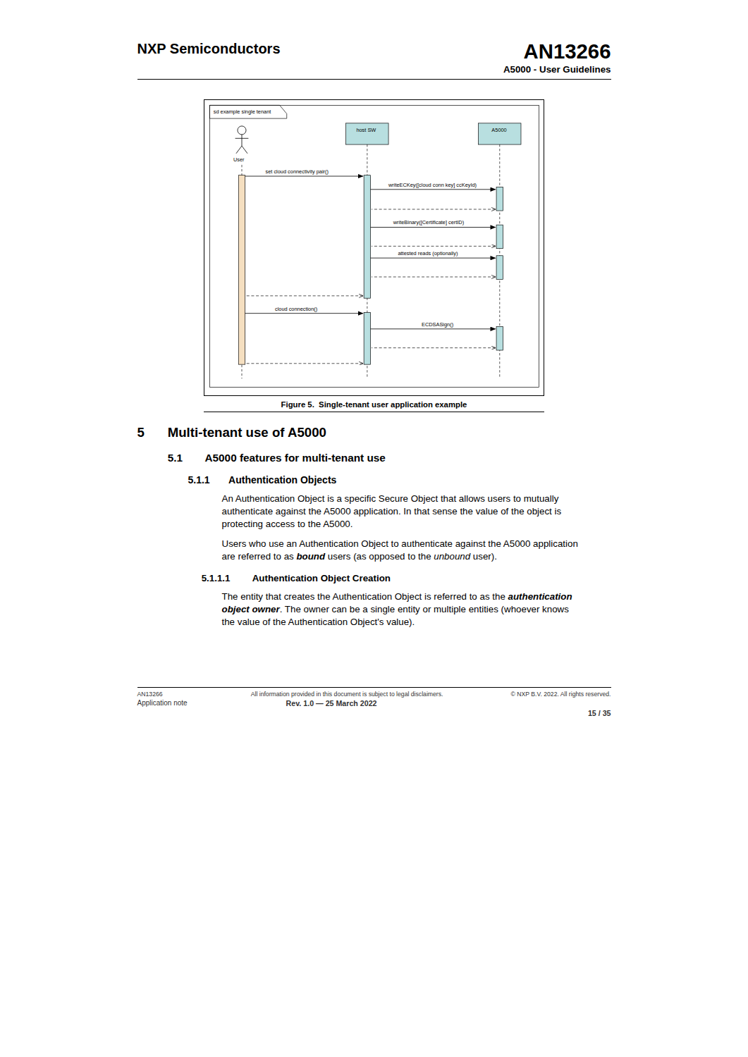NXP Semiconductors
AN13266
A5000 - User Guidelines
sd example single tenant User host SW A5000 set cloud connectivity pair() writeECKey([cloud conn key] ccKeyId) writeBinary([Certificate] certID) attested reads (optionally) cloud connection() ECDSASign()
Figure 5. Single-tenant user application example
5 Multi-tenant use of A5000
5.1 A5000 features for multi-tenant use
5.1.1 Authentication Objects
An Authentication Object is a specific Secure Object that allows users to mutually authenticate against the A5000 application. In that sense the value of the object is protecting access to the A5000.
Users who use an Authentication Object to authenticate against the A5000 application are referred to as bound users (as opposed to the unbound user).
5.1.1.1 Authentication Object Creation
The entity that creates the Authentication Object is referred to as the authentication object owner. The owner can be a single entity or multiple entities (whoever knows the value of the Authentication Object's value).
AN13266
All information provided in this document is subject to legal disclaimers.
© NXP B.V. 2022. All rights reserved.
Application note
Rev. 1.0 — 25 March 2022
15 / 35